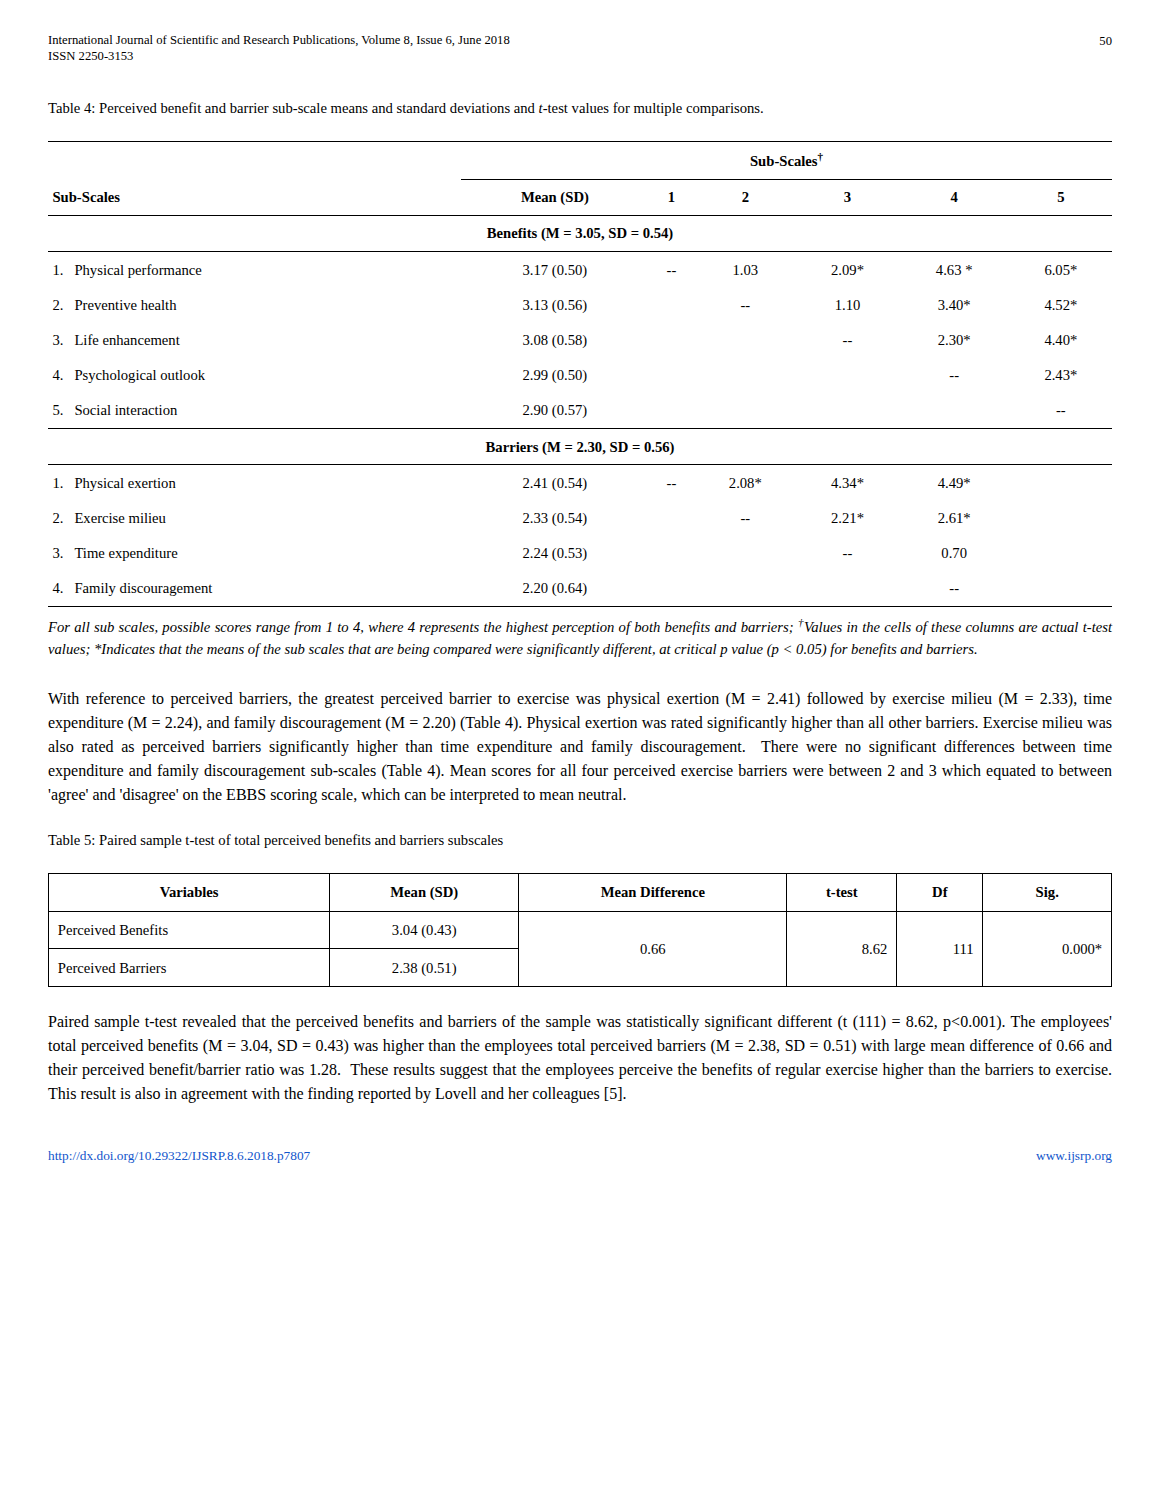International Journal of Scientific and Research Publications, Volume 8, Issue 6, June 2018
ISSN 2250-3153
50
Table 4: Perceived benefit and barrier sub-scale means and standard deviations and t-test values for multiple comparisons.
| Sub-Scales | Sub-Scales † |
| Mean (SD) | 1 | 2 | 3 | 4 | 5 |
| Benefits (M = 3.05, SD = 0.54) |
| 1. Physical performance | 3.17 (0.50) | -- | 1.03 | 2.09* | 4.63 * | 6.05* |
| 2. Preventive health | 3.13 (0.56) | | -- | 1.10 | 3.40* | 4.52* |
| 3. Life enhancement | 3.08 (0.58) | | | -- | 2.30* | 4.40* |
| 4. Psychological outlook | 2.99 (0.50) | | | | -- | 2.43* |
| 5. Social interaction | 2.90 (0.57) | | | | | -- |
| Barriers (M = 2.30, SD = 0.56) |
| 1. Physical exertion | 2.41 (0.54) | -- | 2.08* | 4.34* | 4.49* | |
| 2. Exercise milieu | 2.33 (0.54) | | -- | 2.21* | 2.61* | |
| 3. Time expenditure | 2.24 (0.53) | | | -- | 0.70 | |
| 4. Family discouragement | 2.20 (0.64) | | | | -- | |
For all sub scales, possible scores range from 1 to 4, where 4 represents the highest perception of both benefits and barriers; †Values in the cells of these columns are actual t-test values; *Indicates that the means of the sub scales that are being compared were significantly different, at critical p value (p < 0.05) for benefits and barriers.
With reference to perceived barriers, the greatest perceived barrier to exercise was physical exertion (M = 2.41) followed by exercise milieu (M = 2.33), time expenditure (M = 2.24), and family discouragement (M = 2.20) (Table 4). Physical exertion was rated significantly higher than all other barriers. Exercise milieu was also rated as perceived barriers significantly higher than time expenditure and family discouragement. There were no significant differences between time expenditure and family discouragement sub-scales (Table 4). Mean scores for all four perceived exercise barriers were between 2 and 3 which equated to between 'agree' and 'disagree' on the EBBS scoring scale, which can be interpreted to mean neutral.
Table 5: Paired sample t-test of total perceived benefits and barriers subscales
| Variables | Mean (SD) | Mean Difference | t-test | Df | Sig. |
| --- | --- | --- | --- | --- | --- |
| Perceived Benefits | 3.04 (0.43) | 0.66 | 8.62 | 111 | 0.000* |
| Perceived Barriers | 2.38 (0.51) |
Paired sample t-test revealed that the perceived benefits and barriers of the sample was statistically significant different (t (111) = 8.62, p<0.001). The employees' total perceived benefits (M = 3.04, SD = 0.43) was higher than the employees total perceived barriers (M = 2.38, SD = 0.51) with large mean difference of 0.66 and their perceived benefit/barrier ratio was 1.28. These results suggest that the employees perceive the benefits of regular exercise higher than the barriers to exercise. This result is also in agreement with the finding reported by Lovell and her colleagues [5].
http://dx.doi.org/10.29322/IJSRP.8.6.2018.p7807
www.ijsrp.org